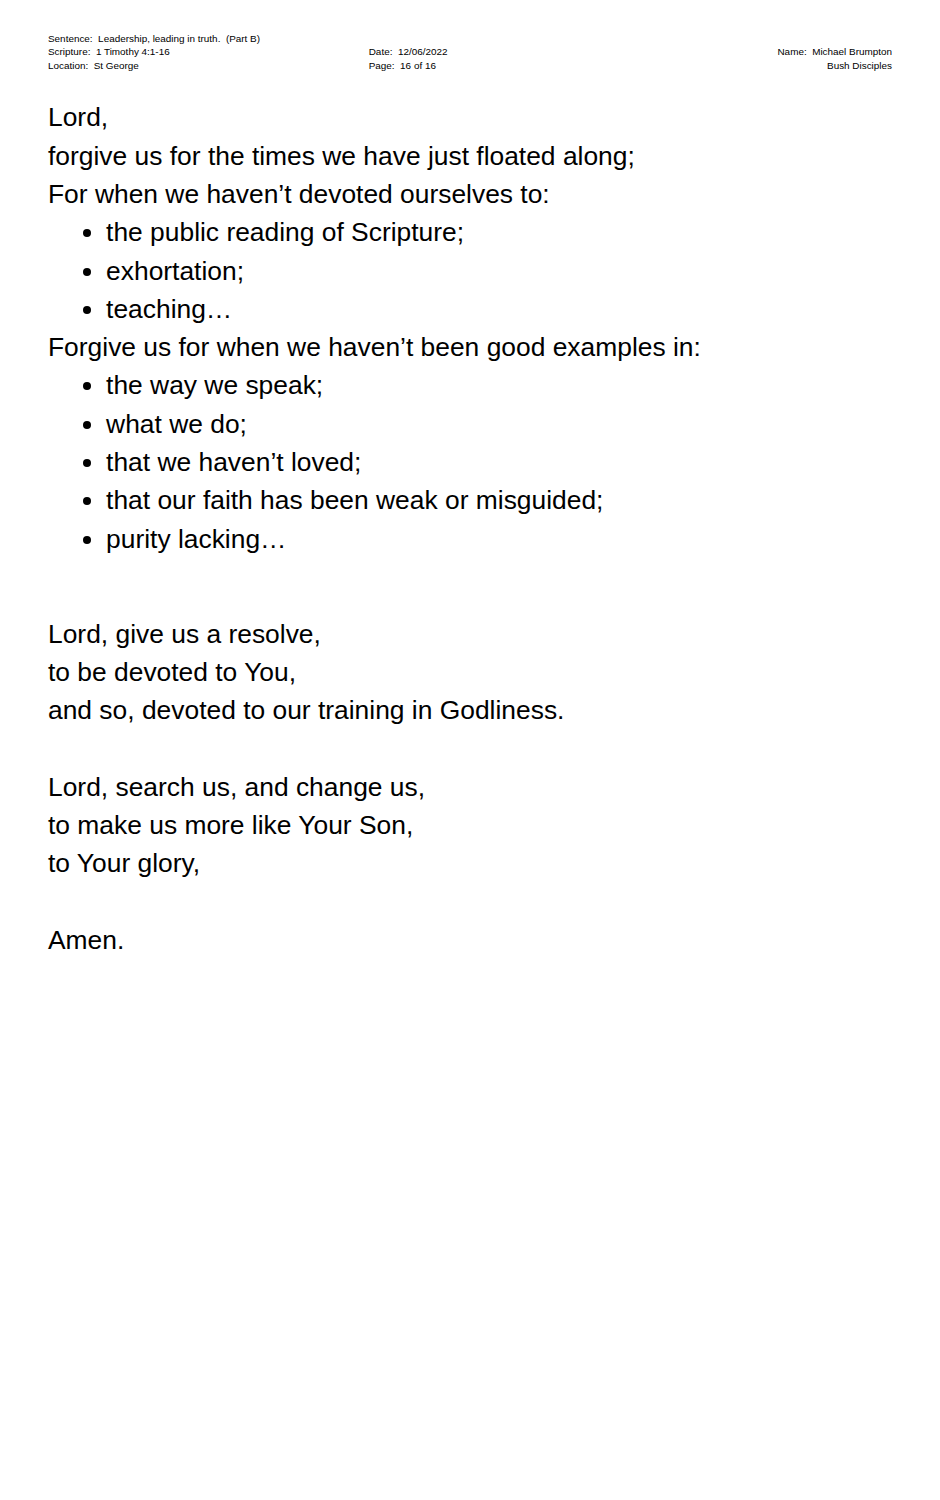Sentence: Leadership, leading in truth. (Part B)
Scripture: 1 Timothy 4:1-16
Location: St George
Date: 12/06/2022
Page: 16 of 16
Name: Michael Brumpton
Bush Disciples
Lord,
forgive us for the times we have just floated along;
For when we haven’t devoted ourselves to:
the public reading of Scripture;
exhortation;
teaching…
Forgive us for when we haven’t been good examples in:
the way we speak;
what we do;
that we haven’t loved;
that our faith has been weak or misguided;
purity lacking…
Lord, give us a resolve,
to be devoted to You,
and so, devoted to our training in Godliness.
Lord, search us, and change us,
to make us more like Your Son,
to Your glory,
Amen.